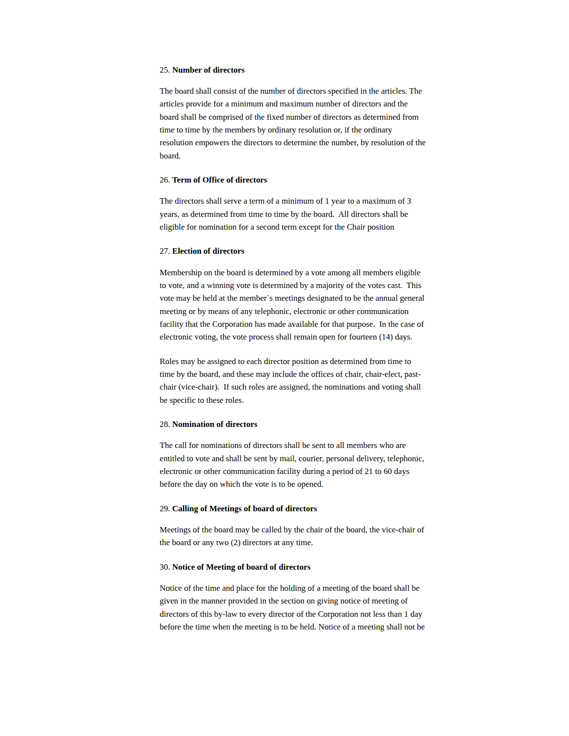25. Number of directors
The board shall consist of the number of directors specified in the articles. The articles provide for a minimum and maximum number of directors and the board shall be comprised of the fixed number of directors as determined from time to time by the members by ordinary resolution or, if the ordinary resolution empowers the directors to determine the number, by resolution of the board.
26. Term of Office of directors
The directors shall serve a term of a minimum of 1 year to a maximum of 3 years, as determined from time to time by the board. All directors shall be eligible for nomination for a second term except for the Chair position
27. Election of directors
Membership on the board is determined by a vote among all members eligible to vote, and a winning vote is determined by a majority of the votes cast. This vote may be held at the member`s meetings designated to be the annual general meeting or by means of any telephonic, electronic or other communication facility that the Corporation has made available for that purpose. In the case of electronic voting, the vote process shall remain open for fourteen (14) days.
Roles may be assigned to each director position as determined from time to time by the board, and these may include the offices of chair, chair-elect, past-chair (vice-chair). If such roles are assigned, the nominations and voting shall be specific to these roles.
28. Nomination of directors
The call for nominations of directors shall be sent to all members who are entitled to vote and shall be sent by mail, courier, personal delivery, telephonic, electronic or other communication facility during a period of 21 to 60 days before the day on which the vote is to be opened.
29. Calling of Meetings of board of directors
Meetings of the board may be called by the chair of the board, the vice-chair of the board or any two (2) directors at any time.
30. Notice of Meeting of board of directors
Notice of the time and place for the holding of a meeting of the board shall be given in the manner provided in the section on giving notice of meeting of directors of this by-law to every director of the Corporation not less than 1 day before the time when the meeting is to be held. Notice of a meeting shall not be